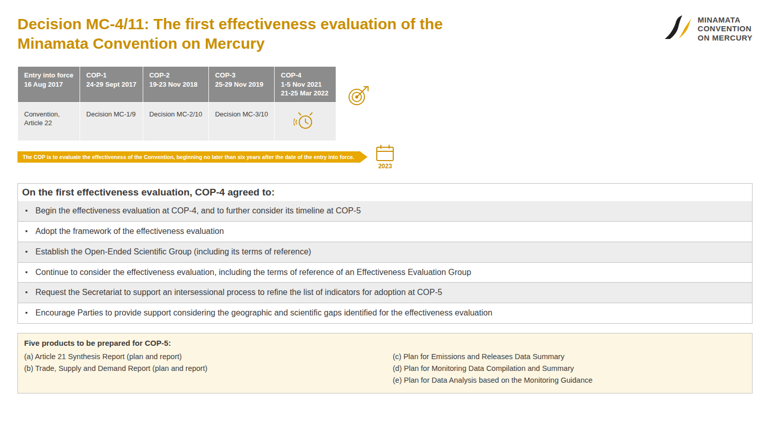Decision MC-4/11: The first effectiveness evaluation of the
Minamata Convention on Mercury
Minamata Convention on Mercury
| Entry into force 16 Aug 2017 | COP-1 24-29 Sept 2017 | COP-2 19-23 Nov 2018 | COP-3 25-29 Nov 2019 | COP-4 1-5 Nov 2021 21-25 Mar 2022 |
| --- | --- | --- | --- | --- |
| Convention, Article 22 | Decision MC-1/9 | Decision MC-2/10 | Decision MC-3/10 | |
The COP is to evaluate the effectiveness of the Convention, beginning no later than six years after the date of the entry into force.
2023
On the first effectiveness evaluation, COP-4 agreed to:
Begin the effectiveness evaluation at COP-4, and to further consider its timeline at COP-5
Adopt the framework of the effectiveness evaluation
Establish the Open-Ended Scientific Group (including its terms of reference)
Continue to consider the effectiveness evaluation, including the terms of reference of an Effectiveness Evaluation Group
Request the Secretariat to support an intersessional process to refine the list of indicators for adoption at COP-5
Encourage Parties to provide support considering the geographic and scientific gaps identified for the effectiveness evaluation
Five products to be prepared for COP-5:
(a) Article 21 Synthesis Report (plan and report)
(c) Plan for Emissions and Releases Data Summary
(b) Trade, Supply and Demand Report (plan and report)
(d) Plan for Monitoring Data Compilation and Summary
(e) Plan for Data Analysis based on the Monitoring Guidance